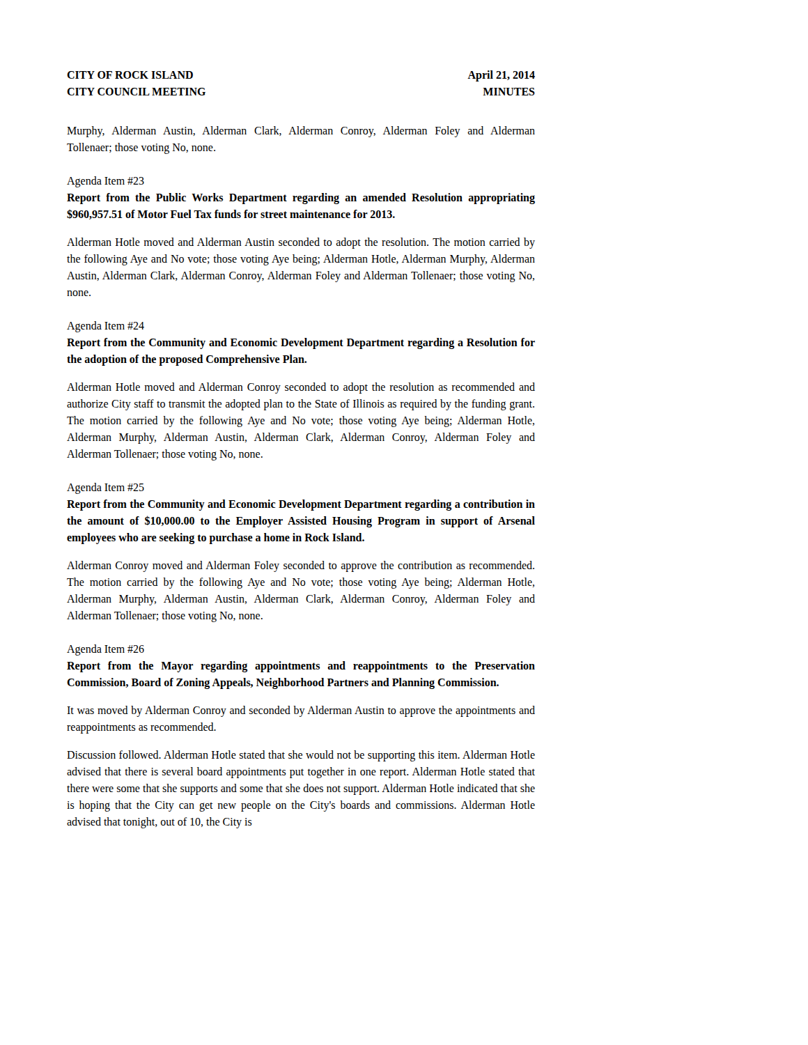CITY OF ROCK ISLAND
CITY COUNCIL MEETING
April 21, 2014
MINUTES
Murphy, Alderman Austin, Alderman Clark, Alderman Conroy, Alderman Foley and Alderman Tollenaer; those voting No, none.
Agenda Item #23
Report from the Public Works Department regarding an amended Resolution appropriating $960,957.51 of Motor Fuel Tax funds for street maintenance for 2013.
Alderman Hotle moved and Alderman Austin seconded to adopt the resolution. The motion carried by the following Aye and No vote; those voting Aye being; Alderman Hotle, Alderman Murphy, Alderman Austin, Alderman Clark, Alderman Conroy, Alderman Foley and Alderman Tollenaer; those voting No, none.
Agenda Item #24
Report from the Community and Economic Development Department regarding a Resolution for the adoption of the proposed Comprehensive Plan.
Alderman Hotle moved and Alderman Conroy seconded to adopt the resolution as recommended and authorize City staff to transmit the adopted plan to the State of Illinois as required by the funding grant. The motion carried by the following Aye and No vote; those voting Aye being; Alderman Hotle, Alderman Murphy, Alderman Austin, Alderman Clark, Alderman Conroy, Alderman Foley and Alderman Tollenaer; those voting No, none.
Agenda Item #25
Report from the Community and Economic Development Department regarding a contribution in the amount of $10,000.00 to the Employer Assisted Housing Program in support of Arsenal employees who are seeking to purchase a home in Rock Island.
Alderman Conroy moved and Alderman Foley seconded to approve the contribution as recommended. The motion carried by the following Aye and No vote; those voting Aye being; Alderman Hotle, Alderman Murphy, Alderman Austin, Alderman Clark, Alderman Conroy, Alderman Foley and Alderman Tollenaer; those voting No, none.
Agenda Item #26
Report from the Mayor regarding appointments and reappointments to the Preservation Commission, Board of Zoning Appeals, Neighborhood Partners and Planning Commission.
It was moved by Alderman Conroy and seconded by Alderman Austin to approve the appointments and reappointments as recommended.
Discussion followed. Alderman Hotle stated that she would not be supporting this item. Alderman Hotle advised that there is several board appointments put together in one report. Alderman Hotle stated that there were some that she supports and some that she does not support. Alderman Hotle indicated that she is hoping that the City can get new people on the City's boards and commissions. Alderman Hotle advised that tonight, out of 10, the City is